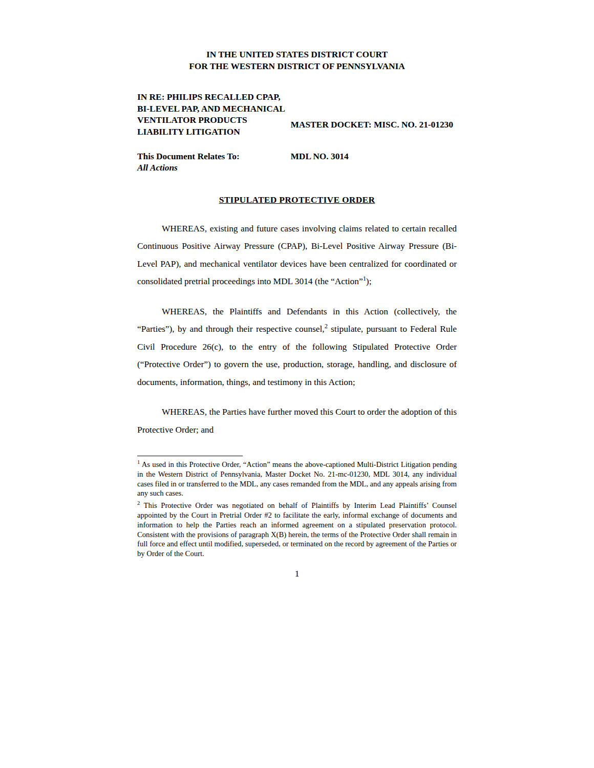In the United States District Court
for the Western District of Pennsylvania
| In re: Philips Recalled CPAP, Bi-Level PAP, and Mechanical Ventilator Products Liability Litigation | Master Docket: Misc. No. 21-01230 |
| This Document Relates To: All Actions | MDL No. 3014 |
Stipulated Protective Order
WHEREAS, existing and future cases involving claims related to certain recalled Continuous Positive Airway Pressure (CPAP), Bi-Level Positive Airway Pressure (Bi-Level PAP), and mechanical ventilator devices have been centralized for coordinated or consolidated pretrial proceedings into MDL 3014 (the “Action”1);
WHEREAS, the Plaintiffs and Defendants in this Action (collectively, the “Parties”), by and through their respective counsel,2 stipulate, pursuant to Federal Rule Civil Procedure 26(c), to the entry of the following Stipulated Protective Order (“Protective Order”) to govern the use, production, storage, handling, and disclosure of documents, information, things, and testimony in this Action;
WHEREAS, the Parties have further moved this Court to order the adoption of this Protective Order; and
1 As used in this Protective Order, “Action” means the above-captioned Multi-District Litigation pending in the Western District of Pennsylvania, Master Docket No. 21-mc-01230, MDL 3014, any individual cases filed in or transferred to the MDL, any cases remanded from the MDL, and any appeals arising from any such cases.
2 This Protective Order was negotiated on behalf of Plaintiffs by Interim Lead Plaintiffs’ Counsel appointed by the Court in Pretrial Order #2 to facilitate the early, informal exchange of documents and information to help the Parties reach an informed agreement on a stipulated preservation protocol. Consistent with the provisions of paragraph X(B) herein, the terms of the Protective Order shall remain in full force and effect until modified, superseded, or terminated on the record by agreement of the Parties or by Order of the Court.
1